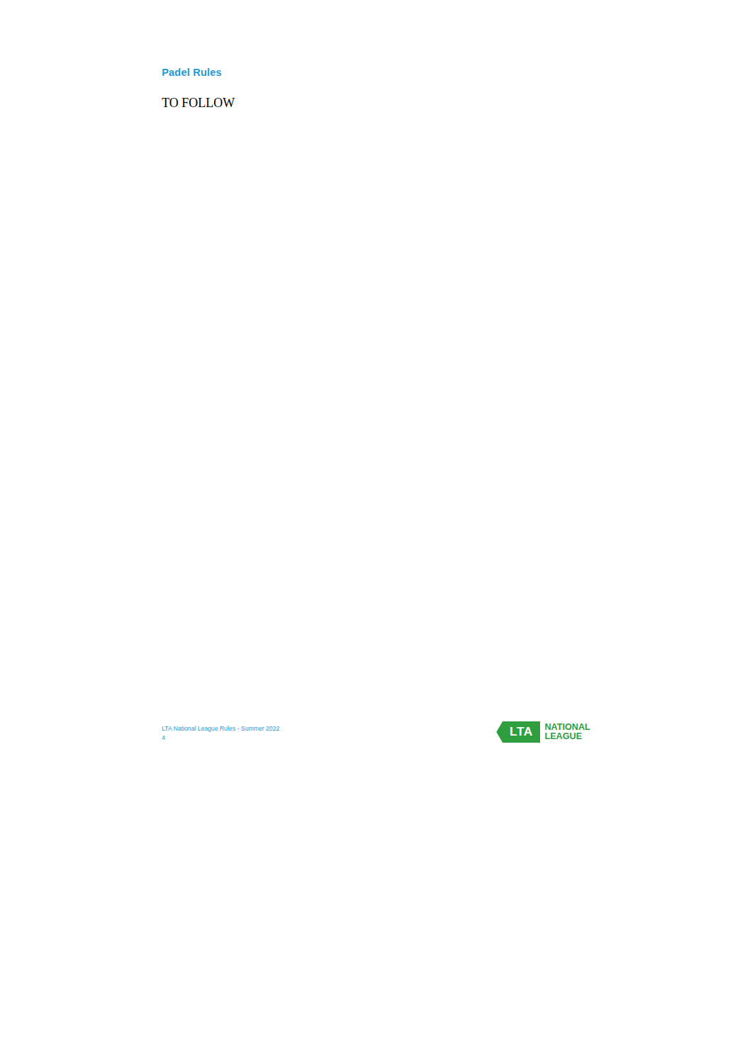Padel Rules
TO FOLLOW
LTA National League Rules - Summer 2022 4
LTA
National
League